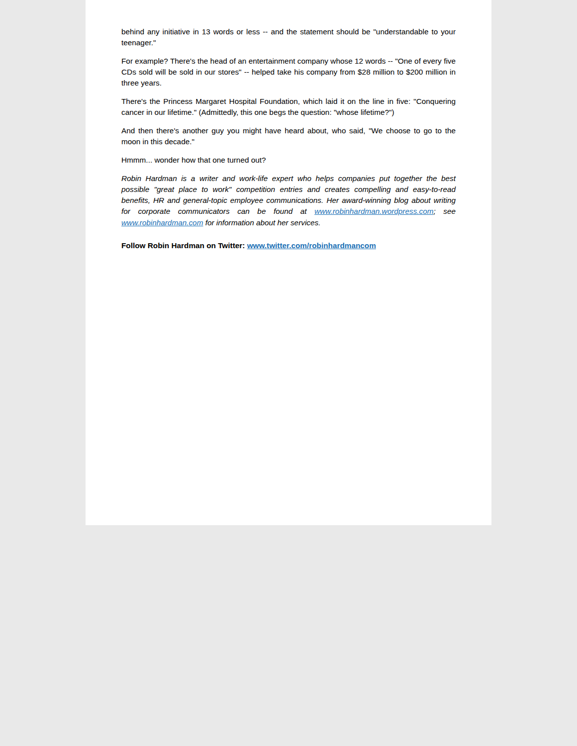behind any initiative in 13 words or less -- and the statement should be "understandable to your teenager."
For example? There's the head of an entertainment company whose 12 words -- "One of every five CDs sold will be sold in our stores" -- helped take his company from $28 million to $200 million in three years.
There's the Princess Margaret Hospital Foundation, which laid it on the line in five: "Conquering cancer in our lifetime." (Admittedly, this one begs the question: "whose lifetime?")
And then there's another guy you might have heard about, who said, "We choose to go to the moon in this decade."
Hmmm... wonder how that one turned out?
Robin Hardman is a writer and work-life expert who helps companies put together the best possible "great place to work" competition entries and creates compelling and easy-to-read benefits, HR and general-topic employee communications. Her award-winning blog about writing for corporate communicators can be found at www.robinhardman.wordpress.com; see www.robinhardman.com for information about her services.
Follow Robin Hardman on Twitter: www.twitter.com/robinhardmancom